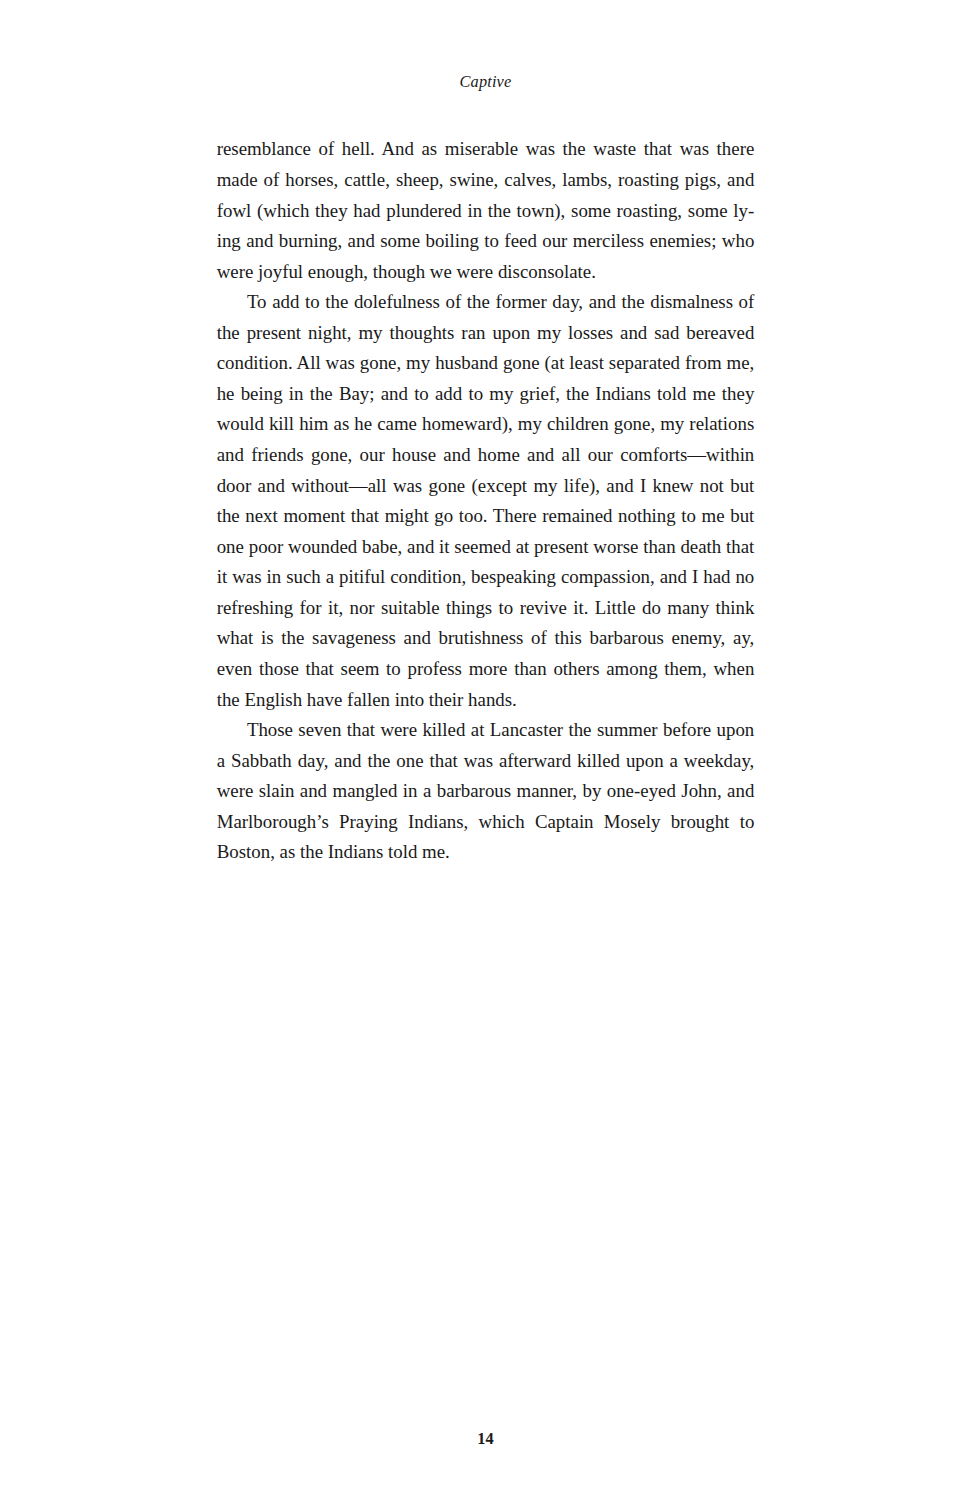Captive
resemblance of hell. And as miserable was the waste that was there made of horses, cattle, sheep, swine, calves, lambs, roasting pigs, and fowl (which they had plundered in the town), some roasting, some lying and burning, and some boiling to feed our merciless enemies; who were joyful enough, though we were disconsolate.
To add to the dolefulness of the former day, and the dismalness of the present night, my thoughts ran upon my losses and sad bereaved condition. All was gone, my husband gone (at least separated from me, he being in the Bay; and to add to my grief, the Indians told me they would kill him as he came homeward), my children gone, my relations and friends gone, our house and home and all our comforts—within door and without—all was gone (except my life), and I knew not but the next moment that might go too. There remained nothing to me but one poor wounded babe, and it seemed at present worse than death that it was in such a pitiful condition, bespeaking compassion, and I had no refreshing for it, nor suitable things to revive it. Little do many think what is the savageness and brutishness of this barbarous enemy, ay, even those that seem to profess more than others among them, when the English have fallen into their hands.
Those seven that were killed at Lancaster the summer before upon a Sabbath day, and the one that was afterward killed upon a weekday, were slain and mangled in a barbarous manner, by one-eyed John, and Marlborough’s Praying Indians, which Captain Mosely brought to Boston, as the Indians told me.
14